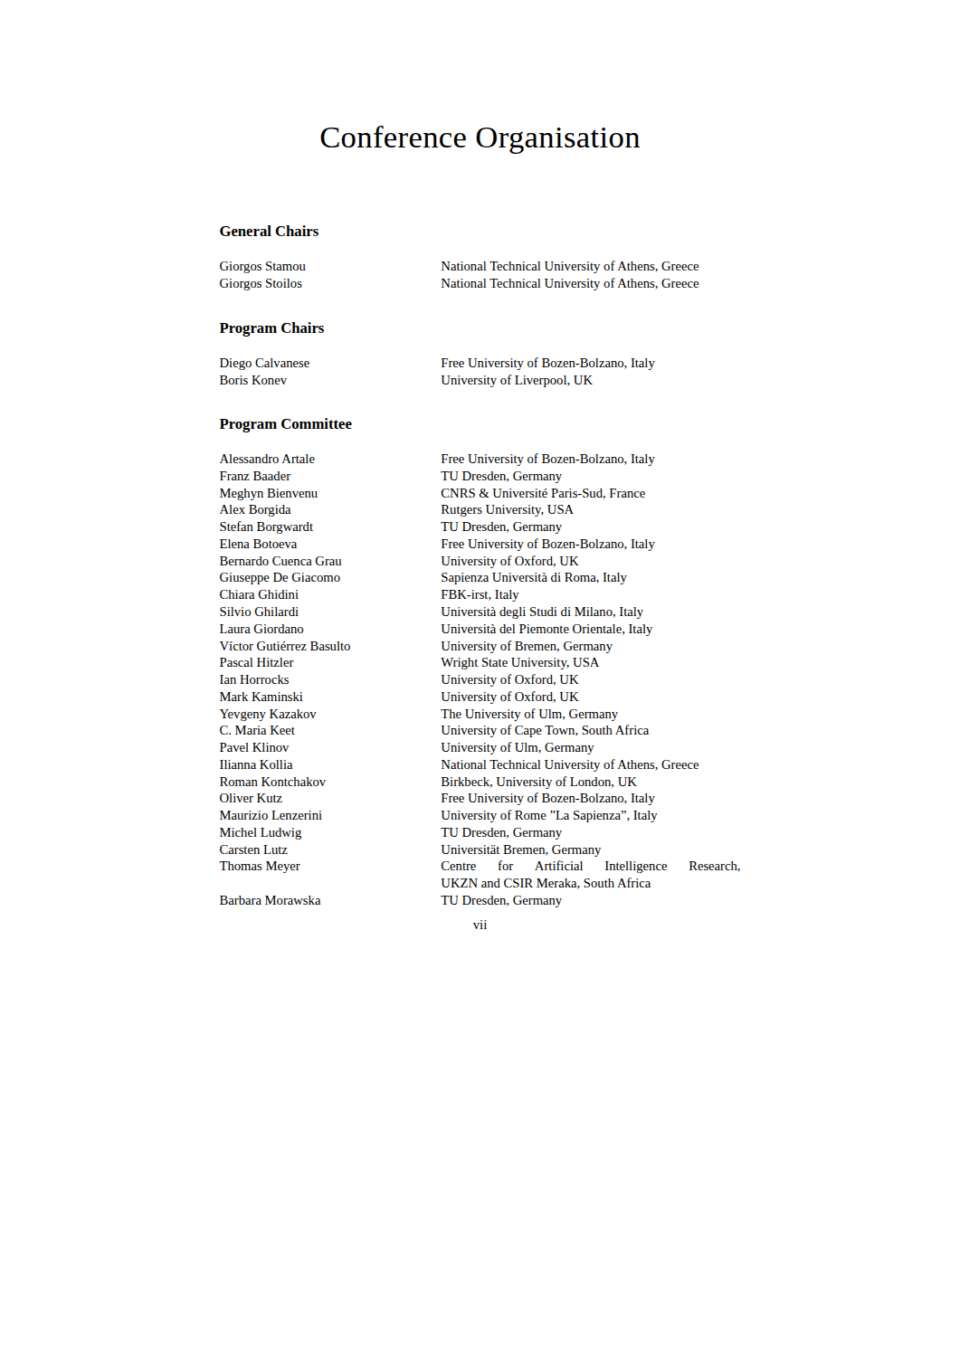Conference Organisation
General Chairs
| Giorgos Stamou | National Technical University of Athens, Greece |
| Giorgos Stoilos | National Technical University of Athens, Greece |
Program Chairs
| Diego Calvanese | Free University of Bozen-Bolzano, Italy |
| Boris Konev | University of Liverpool, UK |
Program Committee
| Alessandro Artale | Free University of Bozen-Bolzano, Italy |
| Franz Baader | TU Dresden, Germany |
| Meghyn Bienvenu | CNRS & Université Paris-Sud, France |
| Alex Borgida | Rutgers University, USA |
| Stefan Borgwardt | TU Dresden, Germany |
| Elena Botoeva | Free University of Bozen-Bolzano, Italy |
| Bernardo Cuenca Grau | University of Oxford, UK |
| Giuseppe De Giacomo | Sapienza Università di Roma, Italy |
| Chiara Ghidini | FBK-irst, Italy |
| Silvio Ghilardi | Università degli Studi di Milano, Italy |
| Laura Giordano | Università del Piemonte Orientale, Italy |
| Víctor Gutiérrez Basulto | University of Bremen, Germany |
| Pascal Hitzler | Wright State University, USA |
| Ian Horrocks | University of Oxford, UK |
| Mark Kaminski | University of Oxford, UK |
| Yevgeny Kazakov | The University of Ulm, Germany |
| C. Maria Keet | University of Cape Town, South Africa |
| Pavel Klinov | University of Ulm, Germany |
| Ilianna Kollia | National Technical University of Athens, Greece |
| Roman Kontchakov | Birkbeck, University of London, UK |
| Oliver Kutz | Free University of Bozen-Bolzano, Italy |
| Maurizio Lenzerini | University of Rome ”La Sapienza”, Italy |
| Michel Ludwig | TU Dresden, Germany |
| Carsten Lutz | Universität Bremen, Germany |
| Thomas Meyer | Centre for Artificial Intelligence Research, UKZN and CSIR Meraka, South Africa |
| Barbara Morawska | TU Dresden, Germany |
vii